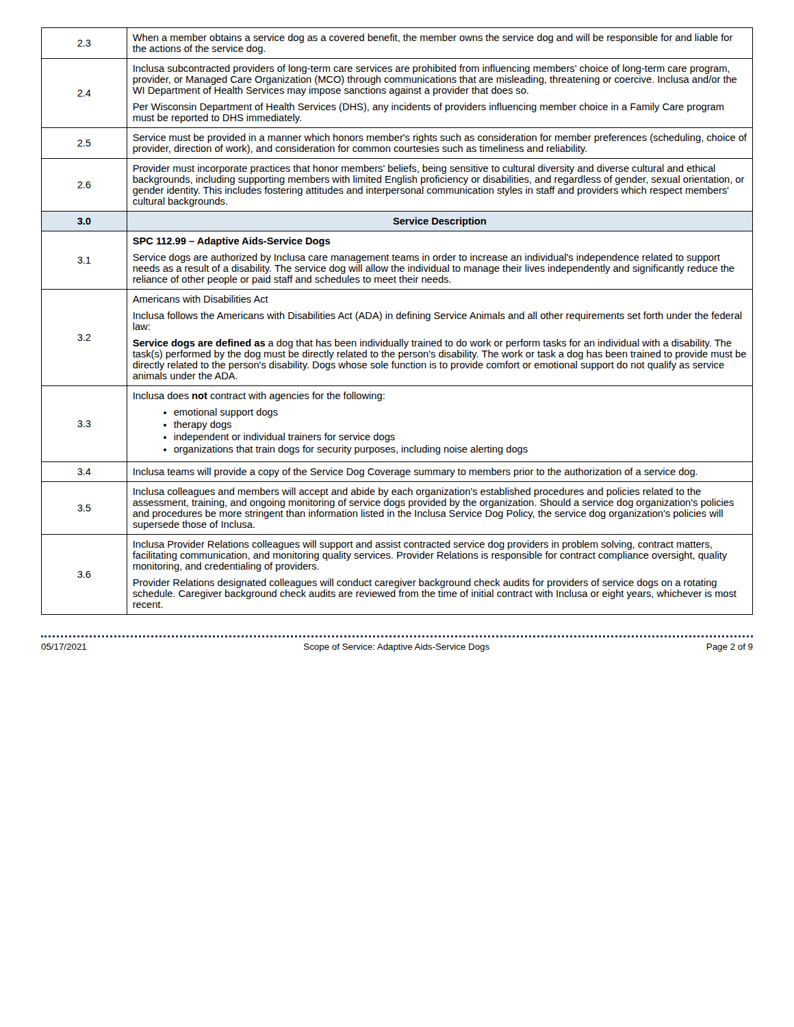| 2.3 | When a member obtains a service dog as a covered benefit, the member owns the service dog and will be responsible for and liable for the actions of the service dog. |
| 2.4 | Inclusa subcontracted providers of long-term care services are prohibited from influencing members' choice of long-term care program, provider, or Managed Care Organization (MCO) through communications that are misleading, threatening or coercive. Inclusa and/or the WI Department of Health Services may impose sanctions against a provider that does so. Per Wisconsin Department of Health Services (DHS), any incidents of providers influencing member choice in a Family Care program must be reported to DHS immediately. |
| 2.5 | Service must be provided in a manner which honors member's rights such as consideration for member preferences (scheduling, choice of provider, direction of work), and consideration for common courtesies such as timeliness and reliability. |
| 2.6 | Provider must incorporate practices that honor members' beliefs, being sensitive to cultural diversity and diverse cultural and ethical backgrounds, including supporting members with limited English proficiency or disabilities, and regardless of gender, sexual orientation, or gender identity. This includes fostering attitudes and interpersonal communication styles in staff and providers which respect members' cultural backgrounds. |
| 3.0 | Service Description |
| 3.1 | SPC 112.99 – Adaptive Aids-Service Dogs Service dogs are authorized by Inclusa care management teams in order to increase an individual's independence related to support needs as a result of a disability. The service dog will allow the individual to manage their lives independently and significantly reduce the reliance of other people or paid staff and schedules to meet their needs. |
| 3.2 | Americans with Disabilities Act Inclusa follows the Americans with Disabilities Act (ADA) in defining Service Animals and all other requirements set forth under the federal law: Service dogs are defined as a dog that has been individually trained to do work or perform tasks for an individual with a disability. The task(s) performed by the dog must be directly related to the person's disability. The work or task a dog has been trained to provide must be directly related to the person's disability. Dogs whose sole function is to provide comfort or emotional support do not qualify as service animals under the ADA. |
| 3.3 | Inclusa does not contract with agencies for the following: emotional support dogs therapy dogs independent or individual trainers for service dogs organizations that train dogs for security purposes, including noise alerting dogs |
| 3.4 | Inclusa teams will provide a copy of the Service Dog Coverage summary to members prior to the authorization of a service dog. |
| 3.5 | Inclusa colleagues and members will accept and abide by each organization's established procedures and policies related to the assessment, training, and ongoing monitoring of service dogs provided by the organization. Should a service dog organization's policies and procedures be more stringent than information listed in the Inclusa Service Dog Policy, the service dog organization's policies will supersede those of Inclusa. |
| 3.6 | Inclusa Provider Relations colleagues will support and assist contracted service dog providers in problem solving, contract matters, facilitating communication, and monitoring quality services. Provider Relations is responsible for contract compliance oversight, quality monitoring, and credentialing of providers. Provider Relations designated colleagues will conduct caregiver background check audits for providers of service dogs on a rotating schedule. Caregiver background check audits are reviewed from the time of initial contract with Inclusa or eight years, whichever is most recent. |
05/17/2021 Scope of Service: Adaptive Aids-Service Dogs Page 2 of 9